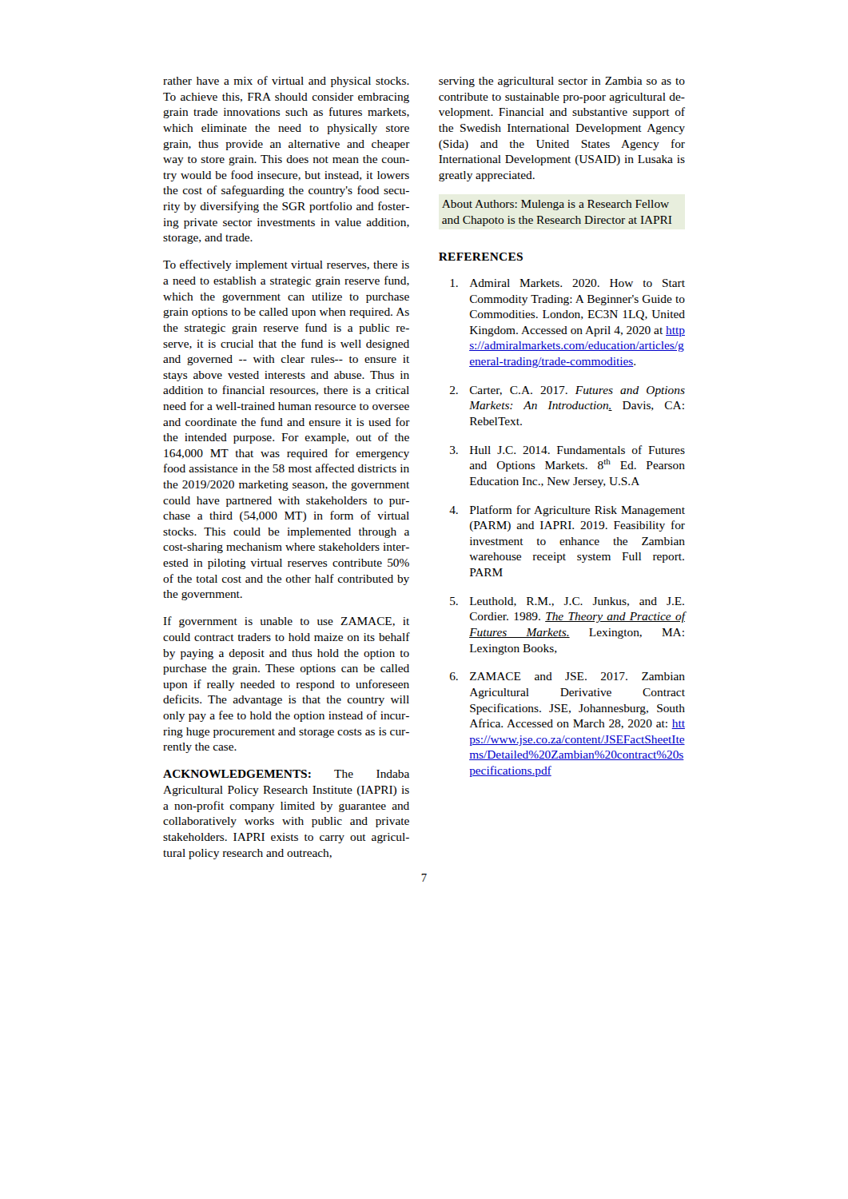rather have a mix of virtual and physical stocks. To achieve this, FRA should consider embracing grain trade innovations such as futures markets, which eliminate the need to physically store grain, thus provide an alternative and cheaper way to store grain. This does not mean the country would be food insecure, but instead, it lowers the cost of safeguarding the country's food security by diversifying the SGR portfolio and fostering private sector investments in value addition, storage, and trade.
To effectively implement virtual reserves, there is a need to establish a strategic grain reserve fund, which the government can utilize to purchase grain options to be called upon when required. As the strategic grain reserve fund is a public reserve, it is crucial that the fund is well designed and governed -- with clear rules-- to ensure it stays above vested interests and abuse. Thus in addition to financial resources, there is a critical need for a well-trained human resource to oversee and coordinate the fund and ensure it is used for the intended purpose. For example, out of the 164,000 MT that was required for emergency food assistance in the 58 most affected districts in the 2019/2020 marketing season, the government could have partnered with stakeholders to purchase a third (54,000 MT) in form of virtual stocks. This could be implemented through a cost-sharing mechanism where stakeholders interested in piloting virtual reserves contribute 50% of the total cost and the other half contributed by the government.
If government is unable to use ZAMACE, it could contract traders to hold maize on its behalf by paying a deposit and thus hold the option to purchase the grain. These options can be called upon if really needed to respond to unforeseen deficits. The advantage is that the country will only pay a fee to hold the option instead of incurring huge procurement and storage costs as is currently the case.
ACKNOWLEDGEMENTS: The Indaba Agricultural Policy Research Institute (IAPRI) is a non-profit company limited by guarantee and collaboratively works with public and private stakeholders. IAPRI exists to carry out agricultural policy research and outreach,
serving the agricultural sector in Zambia so as to contribute to sustainable pro-poor agricultural development. Financial and substantive support of the Swedish International Development Agency (Sida) and the United States Agency for International Development (USAID) in Lusaka is greatly appreciated.
About Authors: Mulenga is a Research Fellow and Chapoto is the Research Director at IAPRI
REFERENCES
Admiral Markets. 2020. How to Start Commodity Trading: A Beginner's Guide to Commodities. London, EC3N 1LQ, United Kingdom. Accessed on April 4, 2020 at https://admiralmarkets.com/education/articles/general-trading/trade-commodities.
Carter, C.A. 2017. Futures and Options Markets: An Introduction. Davis, CA: RebelText.
Hull J.C. 2014. Fundamentals of Futures and Options Markets. 8th Ed. Pearson Education Inc., New Jersey, U.S.A
Platform for Agriculture Risk Management (PARM) and IAPRI. 2019. Feasibility for investment to enhance the Zambian warehouse receipt system Full report. PARM
Leuthold, R.M., J.C. Junkus, and J.E. Cordier. 1989. The Theory and Practice of Futures Markets. Lexington, MA: Lexington Books,
ZAMACE and JSE. 2017. Zambian Agricultural Derivative Contract Specifications. JSE, Johannesburg, South Africa. Accessed on March 28, 2020 at: https://www.jse.co.za/content/JSEFactSheetItems/Detailed%20Zambian%20contract%20specifications.pdf
7